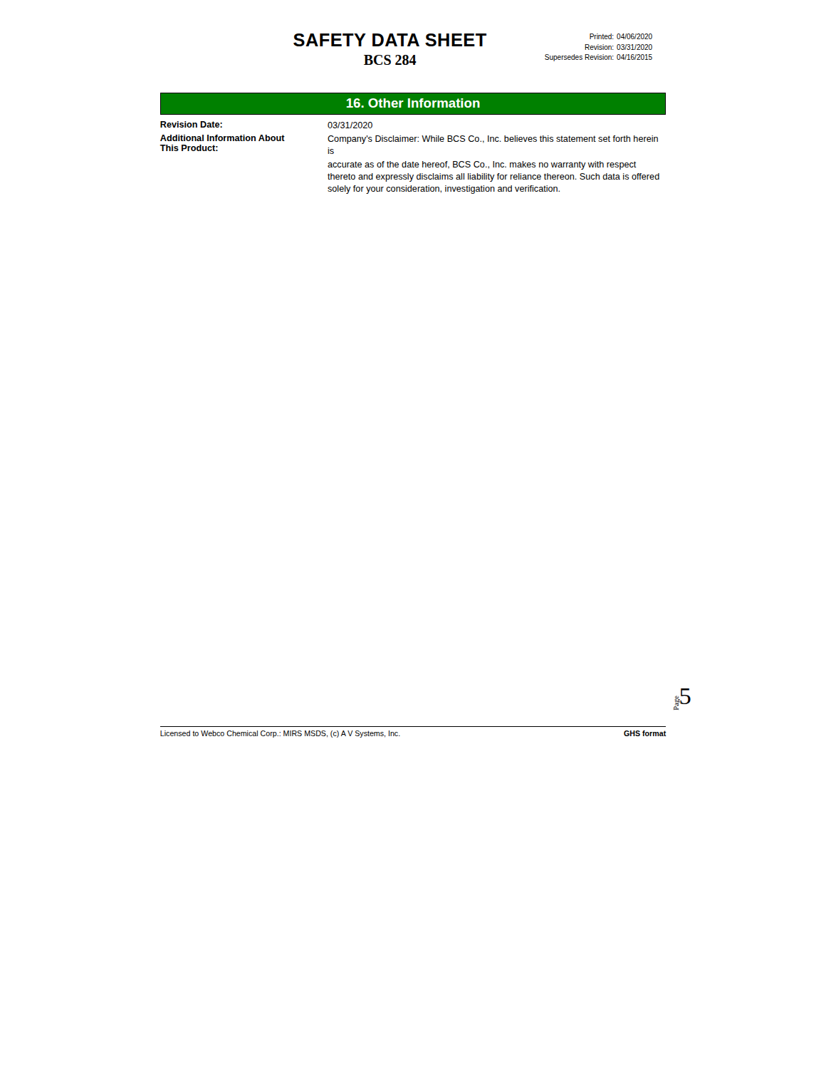SAFETY DATA SHEET
BCS 284
Printed: 04/06/2020
Revision: 03/31/2020
Supersedes Revision: 04/16/2015
16. Other Information
| Revision Date: | 03/31/2020 |
| Additional Information About This Product: | Company's Disclaimer: While BCS Co., Inc. believes this statement set forth herein is accurate as of the date hereof, BCS Co., Inc. makes no warranty with respect thereto and expressly disclaims all liability for reliance thereon. Such data is offered solely for your consideration, investigation and verification. |
Page5
Licensed to Webco Chemical Corp.: MIRS MSDS, (c) A V Systems, Inc.
GHS format